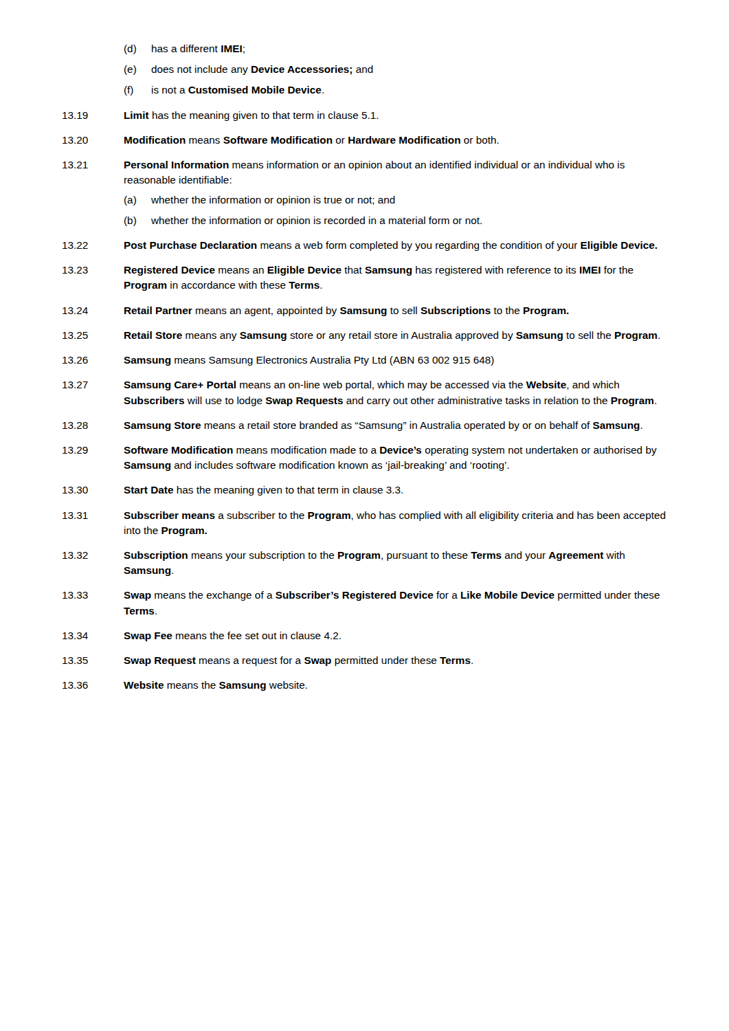(d) has a different IMEI;
(e) does not include any Device Accessories; and
(f) is not a Customised Mobile Device.
13.19 Limit has the meaning given to that term in clause 5.1.
13.20 Modification means Software Modification or Hardware Modification or both.
13.21 Personal Information means information or an opinion about an identified individual or an individual who is reasonable identifiable:
(a) whether the information or opinion is true or not; and
(b) whether the information or opinion is recorded in a material form or not.
13.22 Post Purchase Declaration means a web form completed by you regarding the condition of your Eligible Device.
13.23 Registered Device means an Eligible Device that Samsung has registered with reference to its IMEI for the Program in accordance with these Terms.
13.24 Retail Partner means an agent, appointed by Samsung to sell Subscriptions to the Program.
13.25 Retail Store means any Samsung store or any retail store in Australia approved by Samsung to sell the Program.
13.26 Samsung means Samsung Electronics Australia Pty Ltd (ABN 63 002 915 648)
13.27 Samsung Care+ Portal means an on-line web portal, which may be accessed via the Website, and which Subscribers will use to lodge Swap Requests and carry out other administrative tasks in relation to the Program.
13.28 Samsung Store means a retail store branded as “Samsung” in Australia operated by or on behalf of Samsung.
13.29 Software Modification means modification made to a Device’s operating system not undertaken or authorised by Samsung and includes software modification known as ‘jail-breaking’ and ‘rooting’.
13.30 Start Date has the meaning given to that term in clause 3.3.
13.31 Subscriber means a subscriber to the Program, who has complied with all eligibility criteria and has been accepted into the Program.
13.32 Subscription means your subscription to the Program, pursuant to these Terms and your Agreement with Samsung.
13.33 Swap means the exchange of a Subscriber’s Registered Device for a Like Mobile Device permitted under these Terms.
13.34 Swap Fee means the fee set out in clause 4.2.
13.35 Swap Request means a request for a Swap permitted under these Terms.
13.36 Website means the Samsung website.